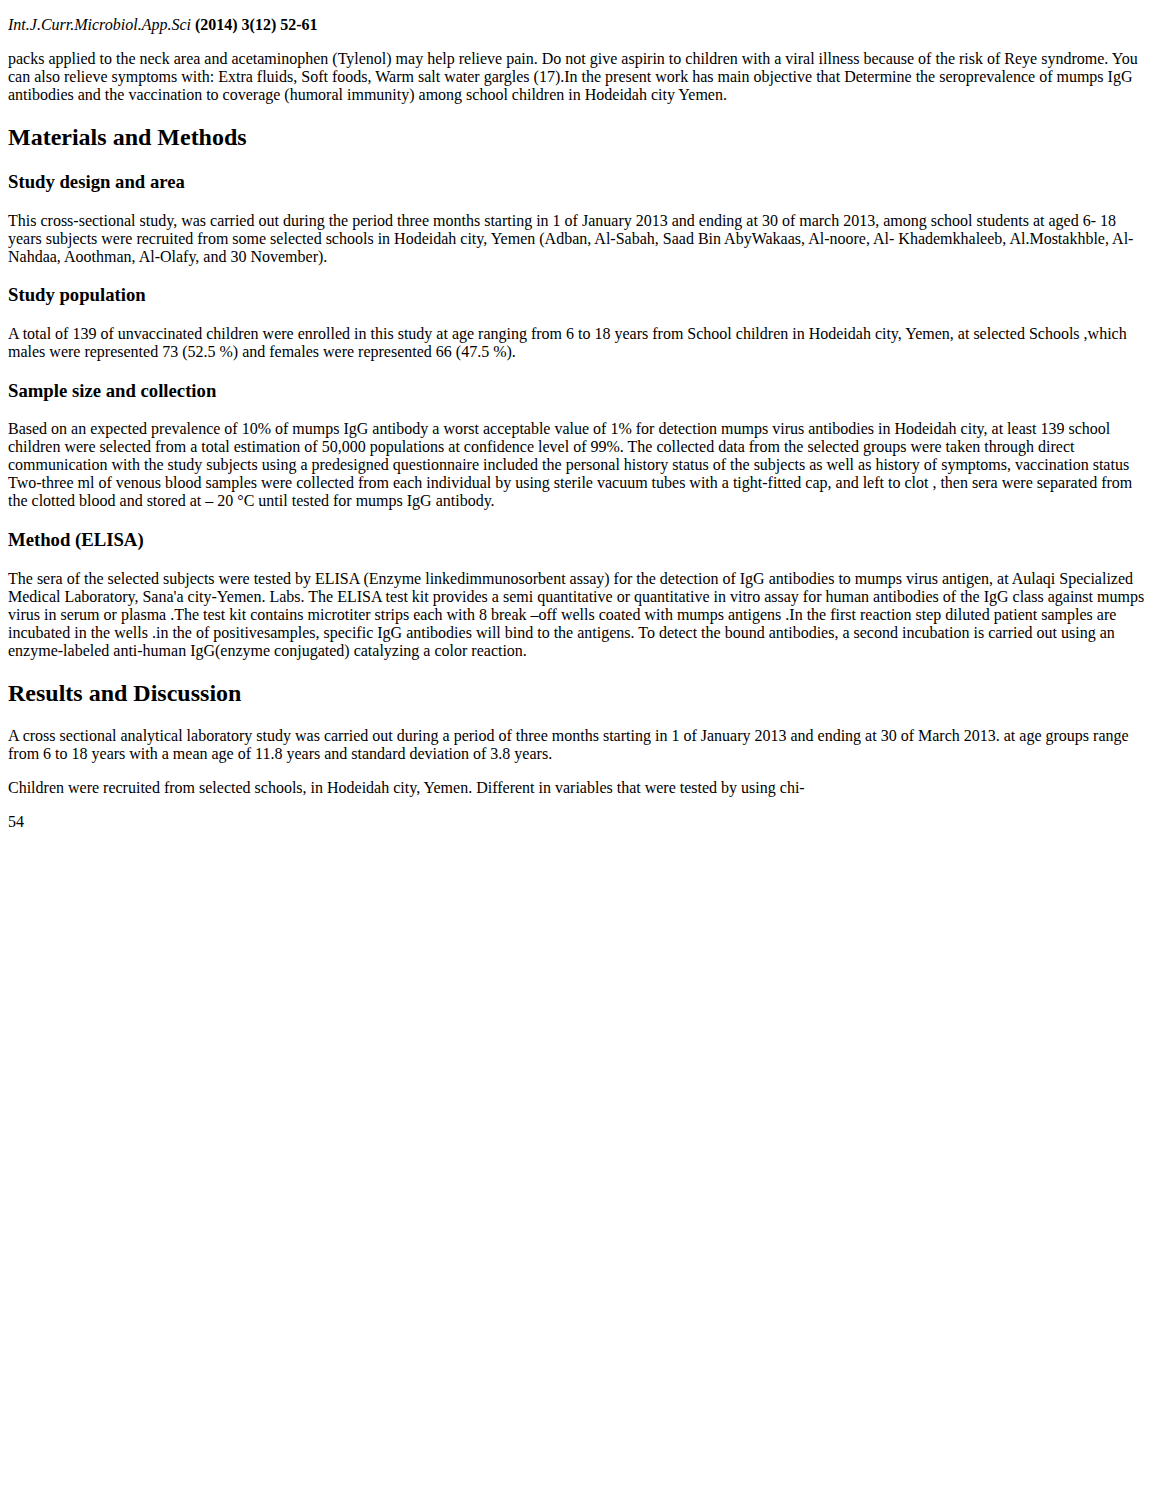Int.J.Curr.Microbiol.App.Sci (2014) 3(12) 52-61
packs applied to the neck area and acetaminophen (Tylenol) may help relieve pain. Do not give aspirin to children with a viral illness because of the risk of Reye syndrome. You can also relieve symptoms with: Extra fluids, Soft foods, Warm salt water gargles (17).In the present work has main objective that Determine the seroprevalence of mumps IgG antibodies and the vaccination to coverage (humoral immunity) among school children in Hodeidah city Yemen.
Materials and Methods
Study design and area
This cross-sectional study, was carried out during the period three months starting in 1 of January 2013 and ending at 30 of march 2013, among school students at aged 6- 18 years subjects were recruited from some selected schools in Hodeidah city, Yemen (Adban, Al-Sabah, Saad Bin AbyWakaas, Al-noore, Al- Khademkhaleeb, Al.Mostakhble, Al-Nahdaa, Aoothman, Al-Olafy, and 30 November).
Study population
A total of 139 of unvaccinated children were enrolled in this study at age ranging from 6 to 18 years from School children in Hodeidah city, Yemen, at selected Schools ,which males were represented 73 (52.5 %) and females were represented 66 (47.5 %).
Sample size and collection
Based on an expected prevalence of 10% of mumps IgG antibody a worst acceptable value of 1% for detection mumps virus antibodies in Hodeidah city, at least 139 school children were selected from a total estimation of 50,000 populations at confidence level of 99%. The collected data from the selected groups were taken through direct communication with the study subjects using a predesigned questionnaire included the personal history status of the subjects as well as history of symptoms, vaccination status Two-three ml of venous blood samples were collected from each individual by using sterile vacuum tubes with a tight-fitted cap, and left to clot , then sera were separated from the clotted blood and stored at – 20 °C until tested for mumps IgG antibody.
Method (ELISA)
The sera of the selected subjects were tested by ELISA (Enzyme linkedimmunosorbent assay) for the detection of IgG antibodies to mumps virus antigen, at Aulaqi Specialized Medical Laboratory, Sana'a city-Yemen. Labs. The ELISA test kit provides a semi quantitative or quantitative in vitro assay for human antibodies of the IgG class against mumps virus in serum or plasma .The test kit contains microtiter strips each with 8 break –off wells coated with mumps antigens .In the first reaction step diluted patient samples are incubated in the wells .in the of positivesamples, specific IgG antibodies will bind to the antigens. To detect the bound antibodies, a second incubation is carried out using an enzyme-labeled anti-human IgG(enzyme conjugated) catalyzing a color reaction.
Results and Discussion
A cross sectional analytical laboratory study was carried out during a period of three months starting in 1 of January 2013 and ending at 30 of March 2013. at age groups range from 6 to 18 years with a mean age of 11.8 years and standard deviation of 3.8 years.
Children were recruited from selected schools, in Hodeidah city, Yemen. Different in variables that were tested by using chi-
54